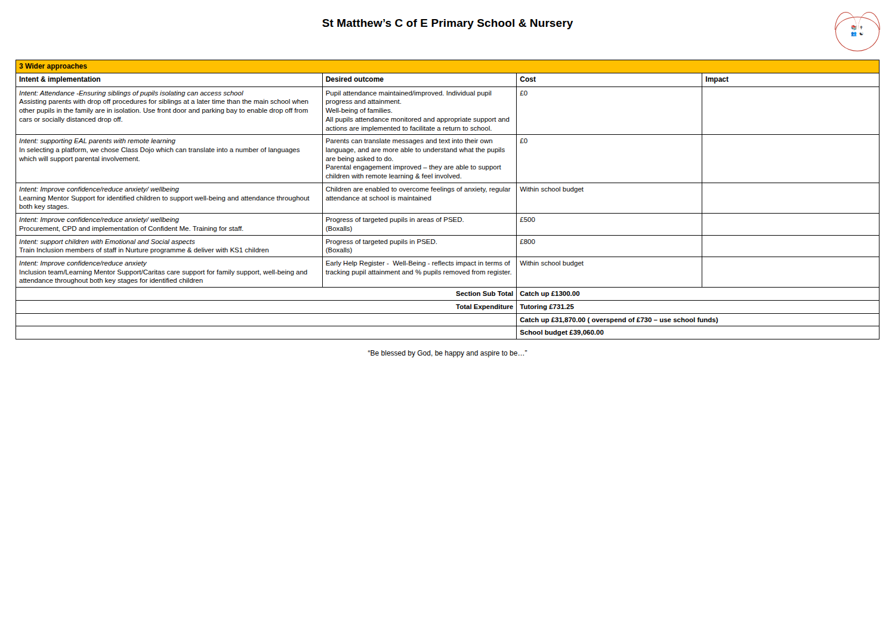📚 ✝
👥 ☯
St Matthew’s C of E Primary School & Nursery
| 3 Wider approaches |
| --- |
| Intent & implementation | Desired outcome | Cost | Impact |
| Intent: Attendance -Ensuring siblings of pupils isolating can access school Assisting parents with drop off procedures for siblings at a later time than the main school when other pupils in the family are in isolation. Use front door and parking bay to enable drop off from cars or socially distanced drop off. | Pupil attendance maintained/improved. Individual pupil progress and attainment. Well-being of families. All pupils attendance monitored and appropriate support and actions are implemented to facilitate a return to school. | £0 | |
| Intent: supporting EAL parents with remote learning In selecting a platform, we chose Class Dojo which can translate into a number of languages which will support parental involvement. | Parents can translate messages and text into their own language, and are more able to understand what the pupils are being asked to do. Parental engagement improved – they are able to support children with remote learning & feel involved. | £0 | |
| Intent: Improve confidence/reduce anxiety/ wellbeing Learning Mentor Support for identified children to support well-being and attendance throughout both key stages. | Children are enabled to overcome feelings of anxiety, regular attendance at school is maintained | Within school budget | |
| Intent: Improve confidence/reduce anxiety/ wellbeing Procurement, CPD and implementation of Confident Me. Training for staff. | Progress of targeted pupils in areas of PSED. (Boxalls) | £500 | |
| Intent: support children with Emotional and Social aspects Train Inclusion members of staff in Nurture programme & deliver with KS1 children | Progress of targeted pupils in PSED. (Boxalls) | £800 | |
| Intent: Improve confidence/reduce anxiety Inclusion team/Learning Mentor Support/Caritas care support for family support, well-being and attendance throughout both key stages for identified children | Early Help Register - Well-Being - reflects impact in terms of tracking pupil attainment and % pupils removed from register. | Within school budget | |
| Section Sub Total | Catch up £1300.00 |
| Total Expenditure | Tutoring £731.25 |
| | Catch up £31,870.00 ( overspend of £730 – use school funds) |
| | School budget £39,060.00 |
“Be blessed by God, be happy and aspire to be…”